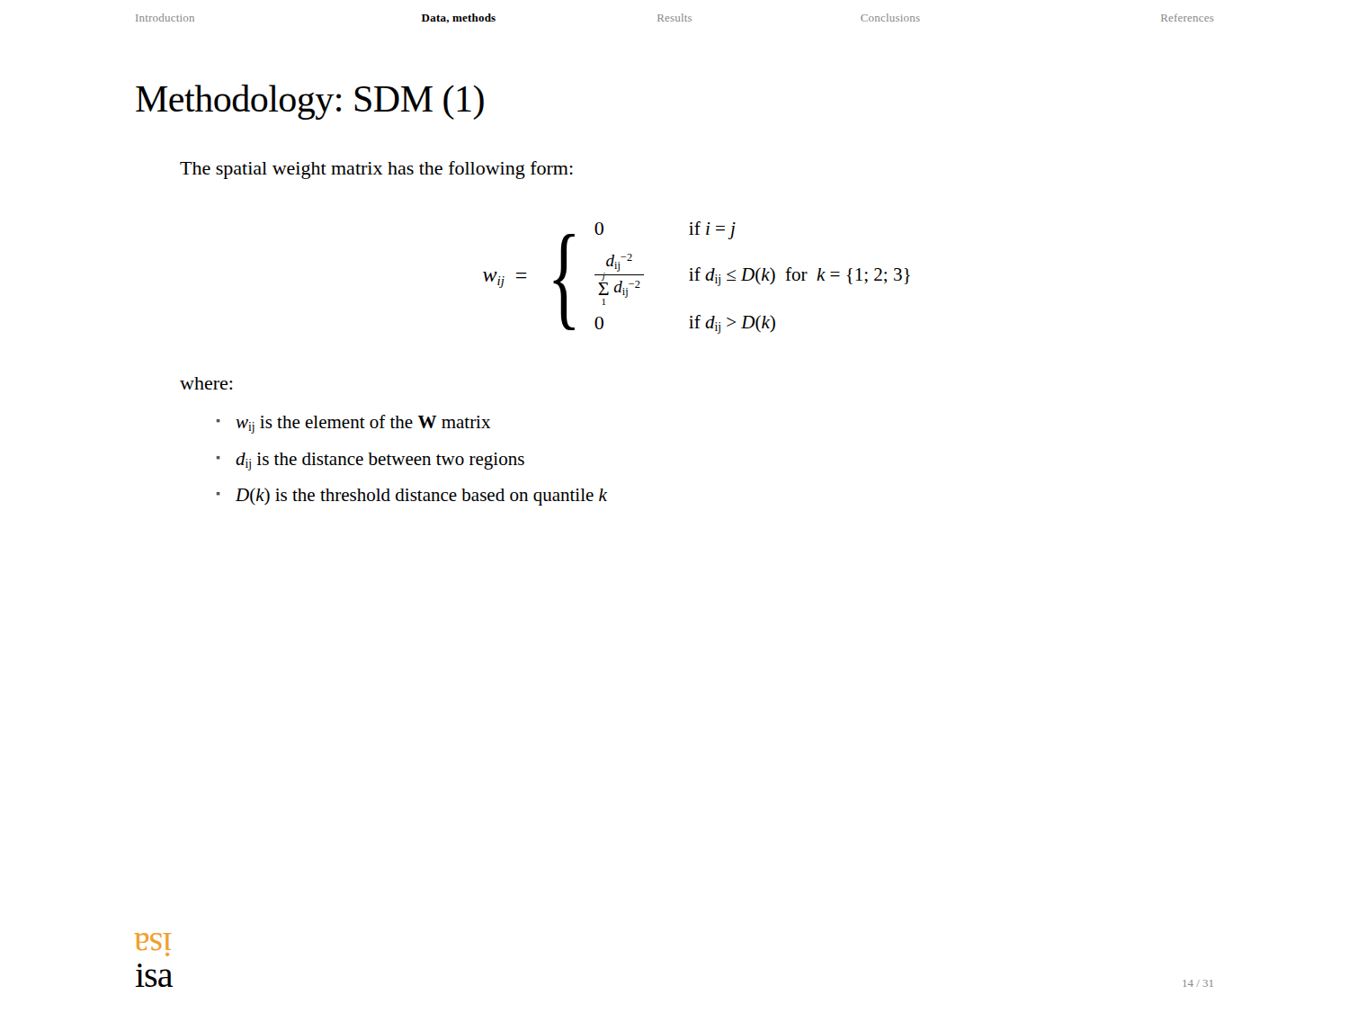Introduction Data, methods Results Conclusions References
Methodology: SDM (1)
The spatial weight matrix has the following form:
wij =
{
0
if i = j
dij−2 Σj 1 dij−2
if dij ≤ D(k) for k = {1; 2; 3}
0
if dij > D(k)
where:
wij is the element of the W matrix
dij is the distance between two regions
D(k) is the threshold distance based on quantile k
isa isa
14 / 31